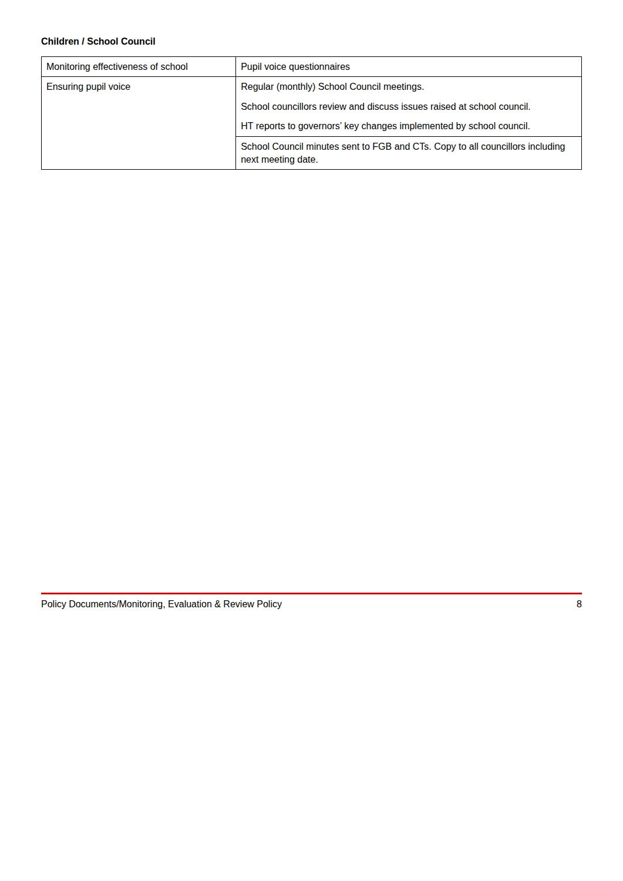Children / School Council
| Monitoring effectiveness of school | Pupil voice questionnaires |
| Ensuring pupil voice | Regular (monthly) School Council meetings. School councillors review and discuss issues raised at school council. HT reports to governors’ key changes implemented by school council. |
| School Council minutes sent to FGB and CTs. Copy to all councillors including next meeting date. |
Policy Documents/Monitoring, Evaluation & Review Policy 8